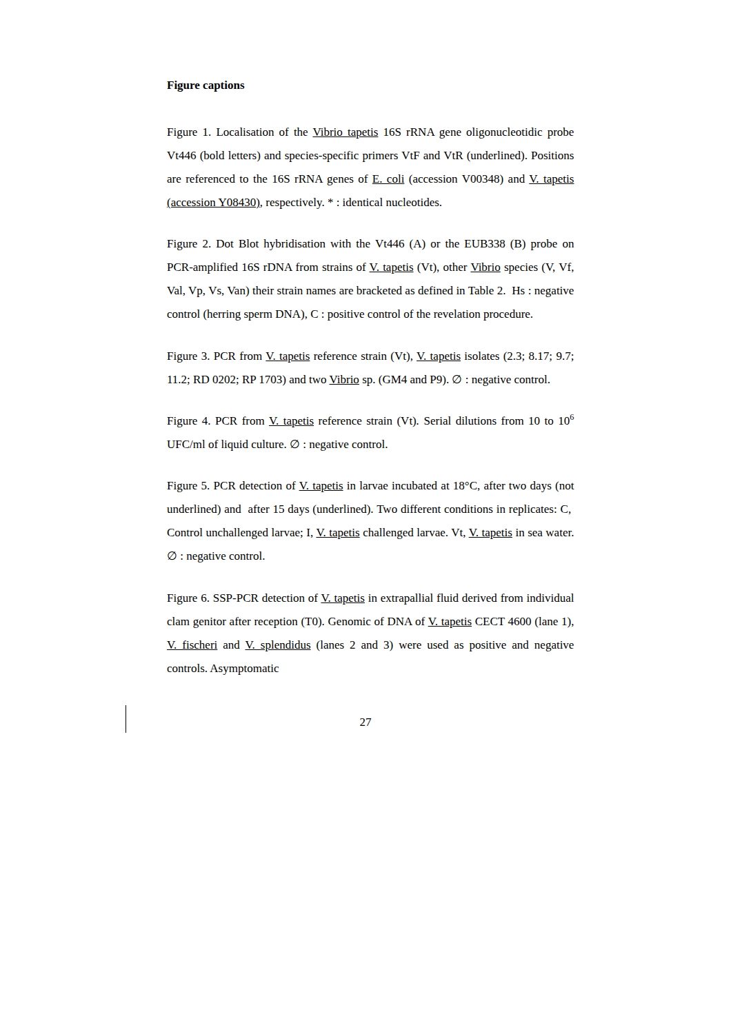Figure captions
Figure 1. Localisation of the Vibrio tapetis 16S rRNA gene oligonucleotidic probe Vt446 (bold letters) and species-specific primers VtF and VtR (underlined). Positions are referenced to the 16S rRNA genes of E. coli (accession V00348) and V. tapetis (accession Y08430), respectively. * : identical nucleotides.
Figure 2. Dot Blot hybridisation with the Vt446 (A) or the EUB338 (B) probe on PCR-amplified 16S rDNA from strains of V. tapetis (Vt), other Vibrio species (V, Vf, Val, Vp, Vs, Van) their strain names are bracketed as defined in Table 2. Hs : negative control (herring sperm DNA), C : positive control of the revelation procedure.
Figure 3. PCR from V. tapetis reference strain (Vt), V. tapetis isolates (2.3; 8.17; 9.7; 11.2; RD 0202; RP 1703) and two Vibrio sp. (GM4 and P9). ∅ : negative control.
Figure 4. PCR from V. tapetis reference strain (Vt). Serial dilutions from 10 to 106 UFC/ml of liquid culture. ∅ : negative control.
Figure 5. PCR detection of V. tapetis in larvae incubated at 18°C, after two days (not underlined) and after 15 days (underlined). Two different conditions in replicates: C, Control unchallenged larvae; I, V. tapetis challenged larvae. Vt, V. tapetis in sea water. ∅ : negative control.
Figure 6. SSP-PCR detection of V. tapetis in extrapallial fluid derived from individual clam genitor after reception (T0). Genomic of DNA of V. tapetis CECT 4600 (lane 1), V. fischeri and V. splendidus (lanes 2 and 3) were used as positive and negative controls. Asymptomatic
27